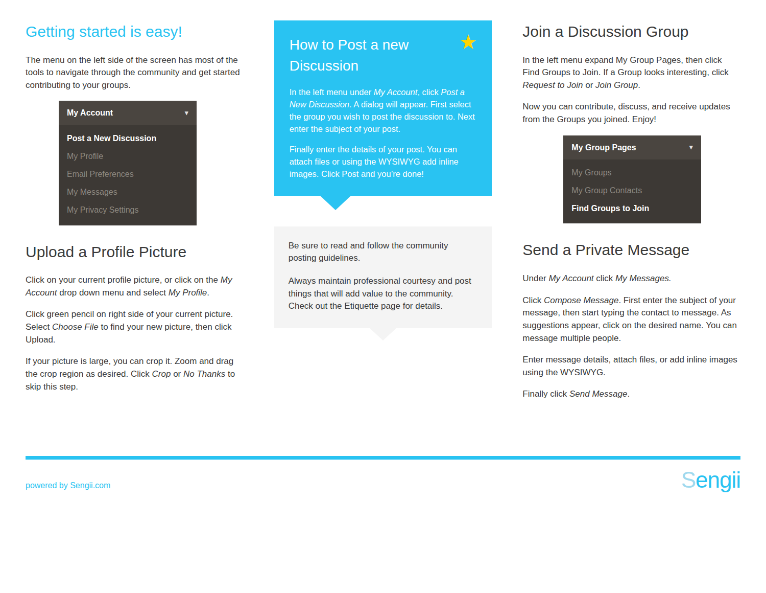Getting started is easy!
The menu on the left side of the screen has most of the tools to navigate through the community and get started contributing to your groups.
My Account▾
Post a New Discussion
My Profile
Email Preferences
My Messages
My Privacy Settings
Upload a Profile Picture
Click on your current profile picture, or click on the My Account drop down menu and select My Profile.
Click green pencil on right side of your current picture. Select Choose File to find your new picture, then click Upload.
If your picture is large, you can crop it. Zoom and drag the crop region as desired. Click Crop or No Thanks to skip this step.
★
How to Post a new Discussion
In the left menu under My Account, click Post a New Discussion. A dialog will appear. First select the group you wish to post the discussion to. Next enter the subject of your post.
Finally enter the details of your post. You can attach files or using the WYSIWYG add inline images. Click Post and you’re done!
Be sure to read and follow the community posting guidelines.
Always maintain professional courtesy and post things that will add value to the community. Check out the Etiquette page for details.
Join a Discussion Group
In the left menu expand My Group Pages, then click Find Groups to Join. If a Group looks interesting, click Request to Join or Join Group.
Now you can contribute, discuss, and receive updates from the Groups you joined. Enjoy!
My Group Pages▾
My Groups
My Group Contacts
Find Groups to Join
Send a Private Message
Under My Account click My Messages.
Click Compose Message. First enter the subject of your message, then start typing the contact to message. As suggestions appear, click on the desired name. You can message multiple people.
Enter message details, attach files, or add inline images using the WYSIWYG.
Finally click Send Message.
powered by Sengii.com
Sengii